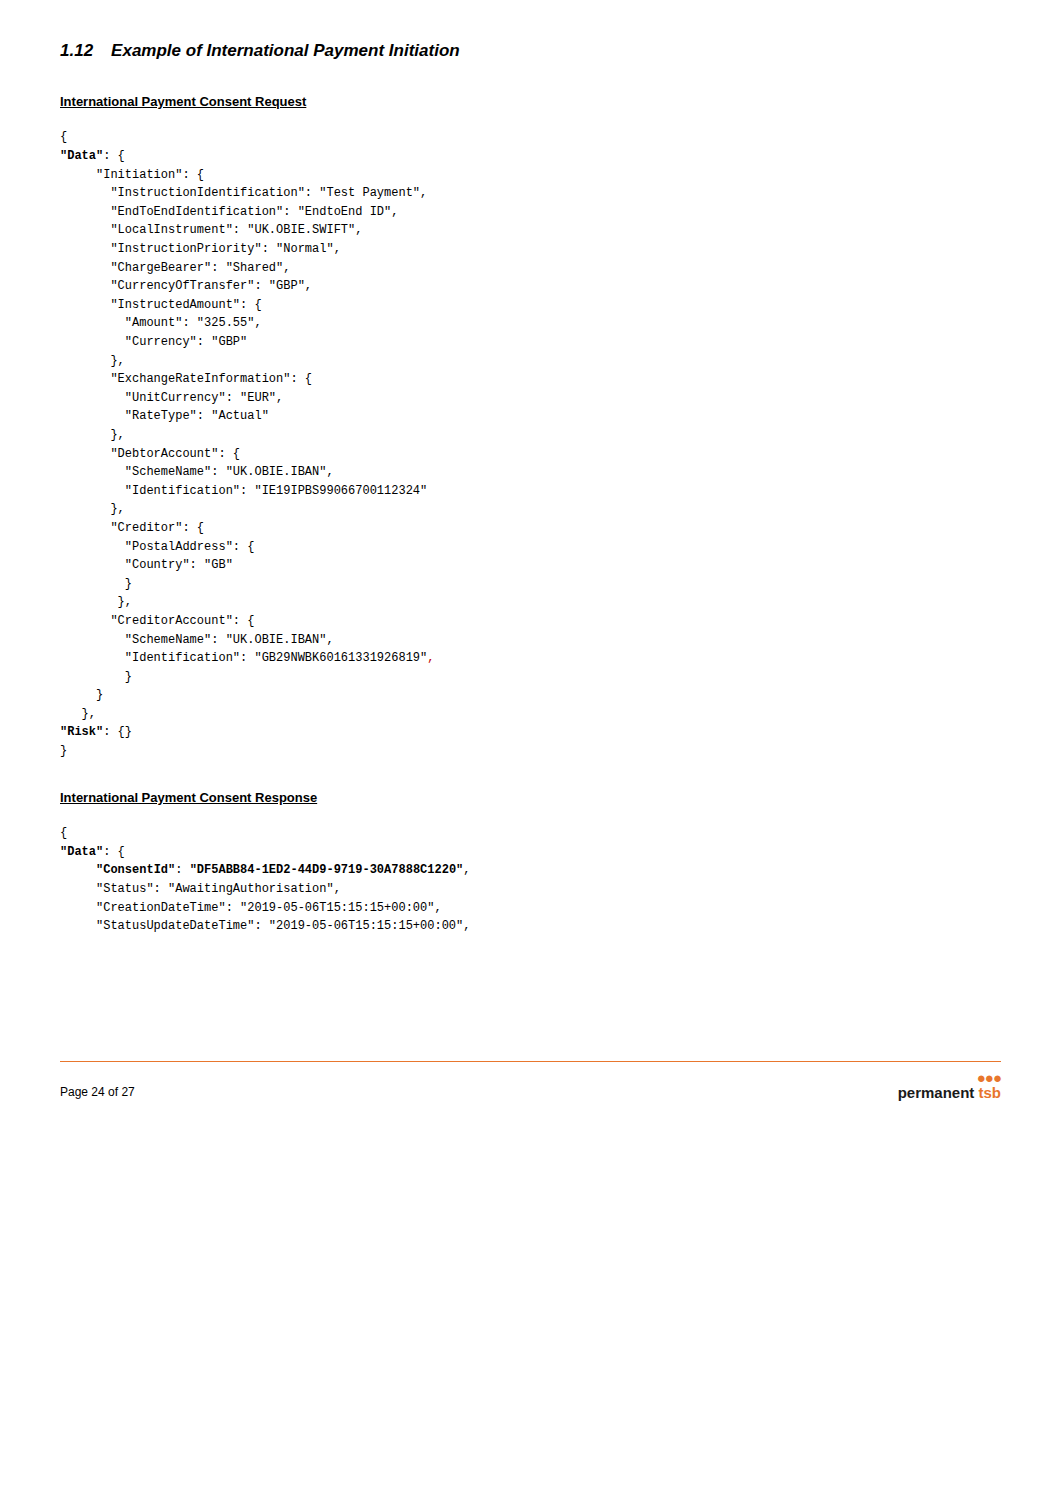1.12 Example of International Payment Initiation
International Payment Consent Request
{
"Data": {
     "Initiation": {
       "InstructionIdentification": "Test Payment",
       "EndToEndIdentification": "EndtoEnd ID",
       "LocalInstrument": "UK.OBIE.SWIFT",
       "InstructionPriority": "Normal",
       "ChargeBearer": "Shared",
       "CurrencyOfTransfer": "GBP",
       "InstructedAmount": {
         "Amount": "325.55",
         "Currency": "GBP"
       },
       "ExchangeRateInformation": {
         "UnitCurrency": "EUR",
         "RateType": "Actual"
       },
       "DebtorAccount": {
         "SchemeName": "UK.OBIE.IBAN",
         "Identification": "IE19IPBS99066700112324"
       },
       "Creditor": {
         "PostalAddress": {
         "Country": "GB"
         }
        },
       "CreditorAccount": {
         "SchemeName": "UK.OBIE.IBAN",
         "Identification": "GB29NWBK60161331926819",
         }
     }
   },
"Risk": {}
}
International Payment Consent Response
{
"Data": {
     "ConsentId": "DF5ABB84-1ED2-44D9-9719-30A7888C1220",
     "Status": "AwaitingAuthorisation",
     "CreationDateTime": "2019-05-06T15:15:15+00:00",
     "StatusUpdateDateTime": "2019-05-06T15:15:15+00:00",
Page 24 of 27
●●●
permanent tsb